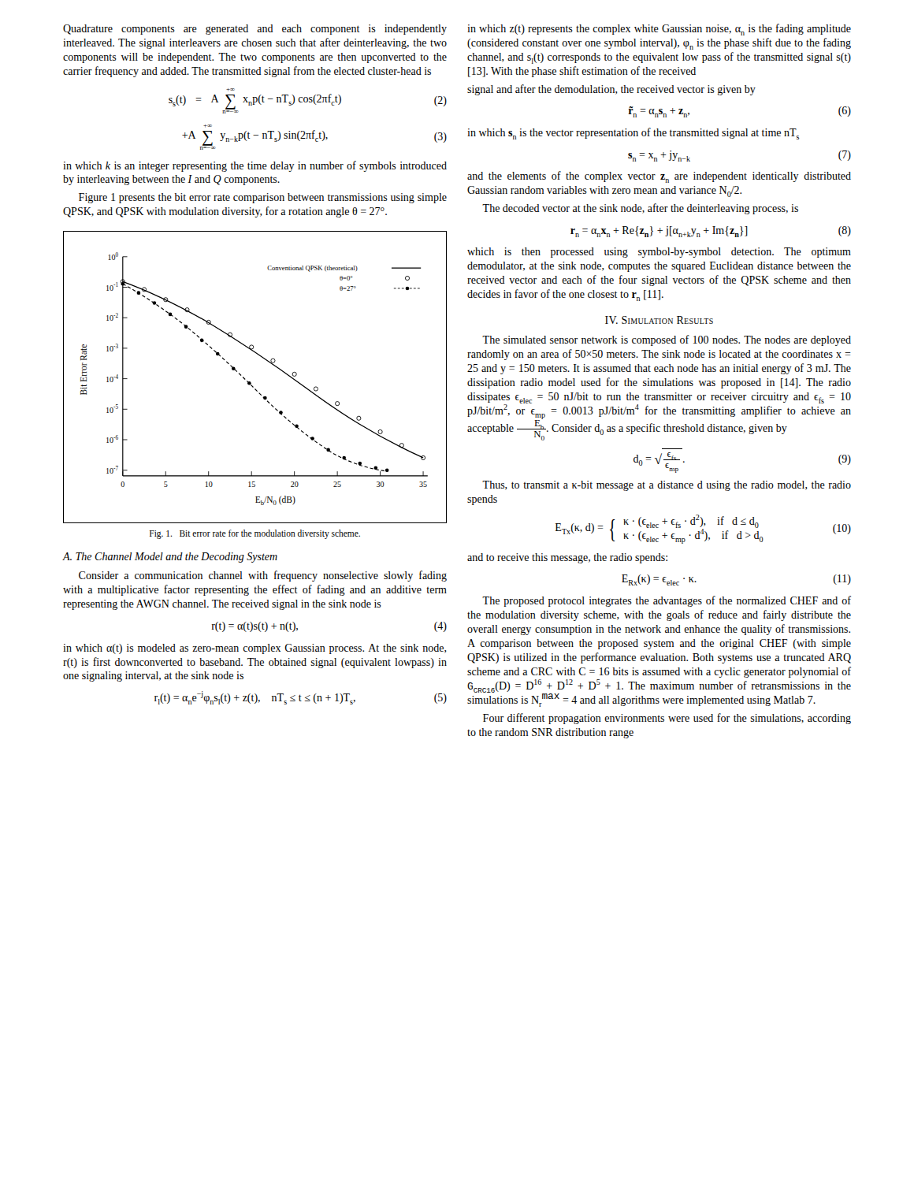Quadrature components are generated and each component is independently interleaved. The signal interleavers are chosen such that after deinterleaving, the two components will be independent. The two components are then upconverted to the carrier frequency and added. The transmitted signal from the elected cluster-head is
ss(t) = A +∞∑n=−∞ xnp(t − nTs) cos(2πfct) (2)
+A +∞∑n=−∞ yn−kp(t − nTs) sin(2πfct), (3)
in which k is an integer representing the time delay in number of symbols introduced by interleaving between the I and Q components.
Figure 1 presents the bit error rate comparison between transmissions using simple QPSK, and QPSK with modulation diversity, for a rotation angle θ = 27°.
100 10-1 10-2 10-3 10-4 10-5 10-6 10-7 0 5 10 15 20 25 30 35 Eb/N0 (dB) Bit Error Rate Conventional QPSK (theoretical) θ=0° θ=27°
Fig. 1. Bit error rate for the modulation diversity scheme.
A. The Channel Model and the Decoding System
Consider a communication channel with frequency nonselective slowly fading with a multiplicative factor representing the effect of fading and an additive term representing the AWGN channel. The received signal in the sink node is
r(t) = α(t)s(t) + n(t), (4)
in which α(t) is modeled as zero-mean complex Gaussian process. At the sink node, r(t) is first downconverted to baseband. The obtained signal (equivalent lowpass) in one signaling interval, at the sink node is
rl(t) = αne−jφnsl(t) + z(t), nTs ≤ t ≤ (n + 1)Ts, (5)
in which z(t) represents the complex white Gaussian noise, αn is the fading amplitude (considered constant over one symbol interval), φn is the phase shift due to the fading channel, and sl(t) corresponds to the equivalent low pass of the transmitted signal s(t) [13]. With the phase shift estimation of the received
signal and after the demodulation, the received vector is given by
r̃n = αnsn + zn, (6)
in which sn is the vector representation of the transmitted signal at time nTs
sn = xn + jyn−k (7)
and the elements of the complex vector zn are independent identically distributed Gaussian random variables with zero mean and variance N0/2.
The decoded vector at the sink node, after the deinterleaving process, is
rn = αnxn + Re{zn} + j[αn+kyn + Im{zn}] (8)
which is then processed using symbol-by-symbol detection. The optimum demodulator, at the sink node, computes the squared Euclidean distance between the received vector and each of the four signal vectors of the QPSK scheme and then decides in favor of the one closest to rn [11].
IV. Simulation Results
The simulated sensor network is composed of 100 nodes. The nodes are deployed randomly on an area of 50×50 meters. The sink node is located at the coordinates x = 25 and y = 150 meters. It is assumed that each node has an initial energy of 3 mJ. The dissipation radio model used for the simulations was proposed in [14]. The radio dissipates ϵelec = 50 nJ/bit to run the transmitter or receiver circuitry and ϵfs = 10 pJ/bit/m2, or ϵmp = 0.0013 pJ/bit/m4 for the transmitting amplifier to achieve an acceptable Eb N0. Consider d0 as a specific threshold distance, given by
d0 = √ϵfs ϵmp. (9)
Thus, to transmit a κ-bit message at a distance d using the radio model, the radio spends
ETx(κ, d) = {
κ · (ϵelec + ϵfs · d2), if d ≤ d0
κ · (ϵelec + ϵmp · d4), if d > d0
(10)
and to receive this message, the radio spends:
ERx(κ) = ϵelec · κ. (11)
The proposed protocol integrates the advantages of the normalized CHEF and of the modulation diversity scheme, with the goals of reduce and fairly distribute the overall energy consumption in the network and enhance the quality of transmissions. A comparison between the proposed system and the original CHEF (with simple QPSK) is utilized in the performance evaluation. Both systems use a truncated ARQ scheme and a CRC with C = 16 bits is assumed with a cyclic generator polynomial of GCRC16(D) = D16 + D12 + D5 + 1. The maximum number of retransmissions in the simulations is Nrmax = 4 and all algorithms were implemented using Matlab 7.
Four different propagation environments were used for the simulations, according to the random SNR distribution range